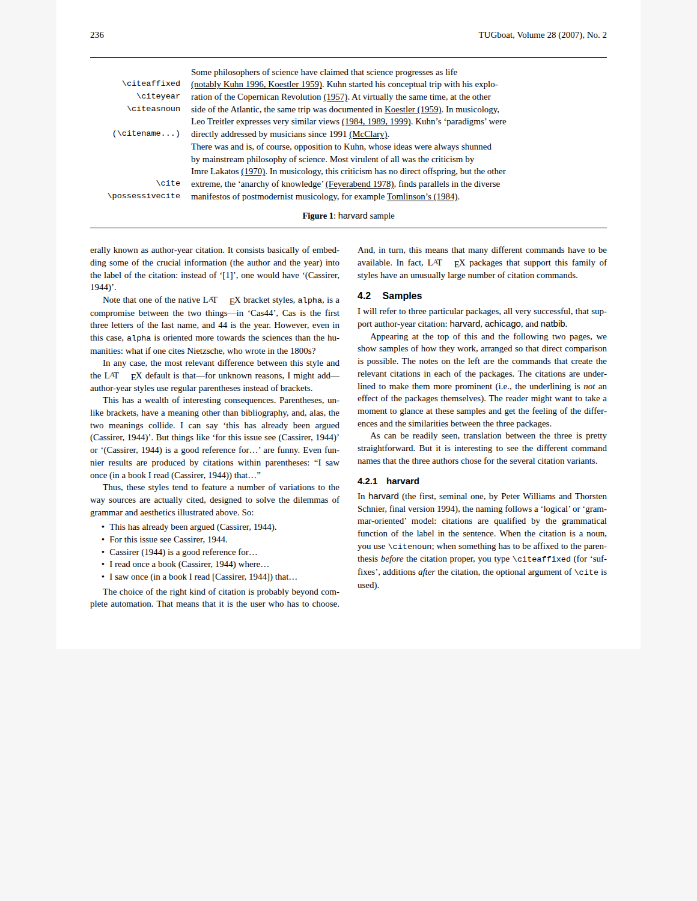236 TUGboat, Volume 28 (2007), No. 2
Some philosophers of science have claimed that science progresses as life
\citeaffixed
(notably Kuhn 1996, Koestler 1959). Kuhn started his conceptual trip with his explo-
\citeyear
ration of the Copernican Revolution (1957). At virtually the same time, at the other
\citeasnoun
side of the Atlantic, the same trip was documented in Koestler (1959). In musicology,
Leo Treitler expresses very similar views (1984, 1989, 1999). Kuhn’s ‘paradigms’ were
(\citename...)
directly addressed by musicians since 1991 (McClary).
There was and is, of course, opposition to Kuhn, whose ideas were always shunned
by mainstream philosophy of science. Most virulent of all was the criticism by
Imre Lakatos (1970). In musicology, this criticism has no direct offspring, but the other
\cite
extreme, the ‘anarchy of knowledge’ (Feyerabend 1978), finds parallels in the diverse
\possessivecite
manifestos of postmodernist musicology, for example Tomlinson’s (1984).
Figure 1: harvard sample
erally known as author-year citation. It consists basically of embedding some of the crucial information (the author and the year) into the label of the citation: instead of ‘[1]’, one would have ‘(Cassirer, 1944)’.
Note that one of the native LATEX bracket styles, alpha, is a compromise between the two things—in ‘Cas44’, Cas is the first three letters of the last name, and 44 is the year. However, even in this case, alpha is oriented more towards the sciences than the humanities: what if one cites Nietzsche, who wrote in the 1800s?
In any case, the most relevant difference between this style and the LATEX default is that—for unknown reasons, I might add—author-year styles use regular parentheses instead of brackets.
This has a wealth of interesting consequences. Parentheses, unlike brackets, have a meaning other than bibliography, and, alas, the two meanings collide. I can say ‘this has already been argued (Cassirer, 1944)’. But things like ‘for this issue see (Cassirer, 1944)’ or ‘(Cassirer, 1944) is a good reference for…’ are funny. Even funnier results are produced by citations within parentheses: “I saw once (in a book I read (Cassirer, 1944)) that…”
Thus, these styles tend to feature a number of variations to the way sources are actually cited, designed to solve the dilemmas of grammar and aesthetics illustrated above. So:
This has already been argued (Cassirer, 1944).
For this issue see Cassirer, 1944.
Cassirer (1944) is a good reference for…
I read once a book (Cassirer, 1944) where…
I saw once (in a book I read [Cassirer, 1944]) that…
The choice of the right kind of citation is probably beyond complete automation. That means that it is the user who has to choose. And, in turn, this means that many different commands have to be available. In fact, LATEX packages that support this family of styles have an unusually large number of citation commands.
4.2 Samples
I will refer to three particular packages, all very successful, that support author-year citation: harvard, achicago, and natbib.
Appearing at the top of this and the following two pages, we show samples of how they work, arranged so that direct comparison is possible. The notes on the left are the commands that create the relevant citations in each of the packages. The citations are underlined to make them more prominent (i.e., the underlining is not an effect of the packages themselves). The reader might want to take a moment to glance at these samples and get the feeling of the differences and the similarities between the three packages.
As can be readily seen, translation between the three is pretty straightforward. But it is interesting to see the different command names that the three authors chose for the several citation variants.
4.2.1harvard
In harvard (the first, seminal one, by Peter Williams and Thorsten Schnier, final version 1994), the naming follows a ‘logical’ or ‘grammar-oriented’ model: citations are qualified by the grammatical function of the label in the sentence. When the citation is a noun, you use \citenoun; when something has to be affixed to the parenthesis before the citation proper, you type \citeaffixed (for ‘suffixes’, additions after the citation, the optional argument of \cite is used).